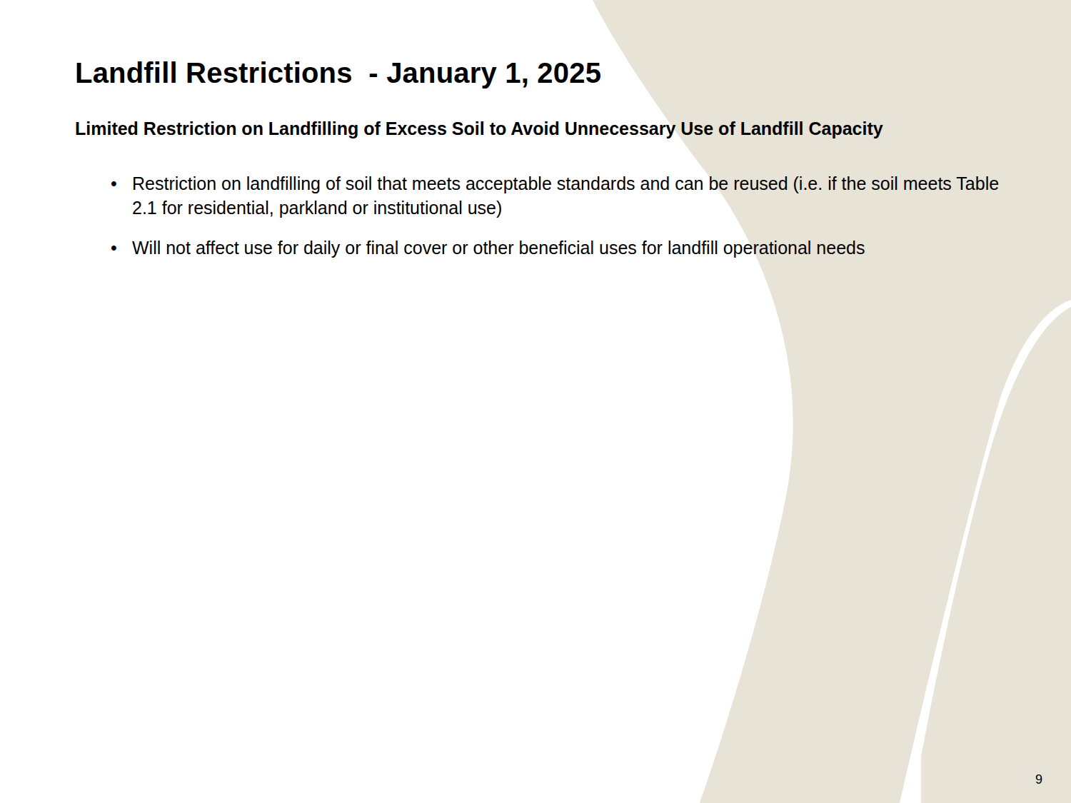Landfill Restrictions - January 1, 2025
Limited Restriction on Landfilling of Excess Soil to Avoid Unnecessary Use of Landfill Capacity
Restriction on landfilling of soil that meets acceptable standards and can be reused (i.e. if the soil meets Table 2.1 for residential, parkland or institutional use)
Will not affect use for daily or final cover or other beneficial uses for landfill operational needs
9